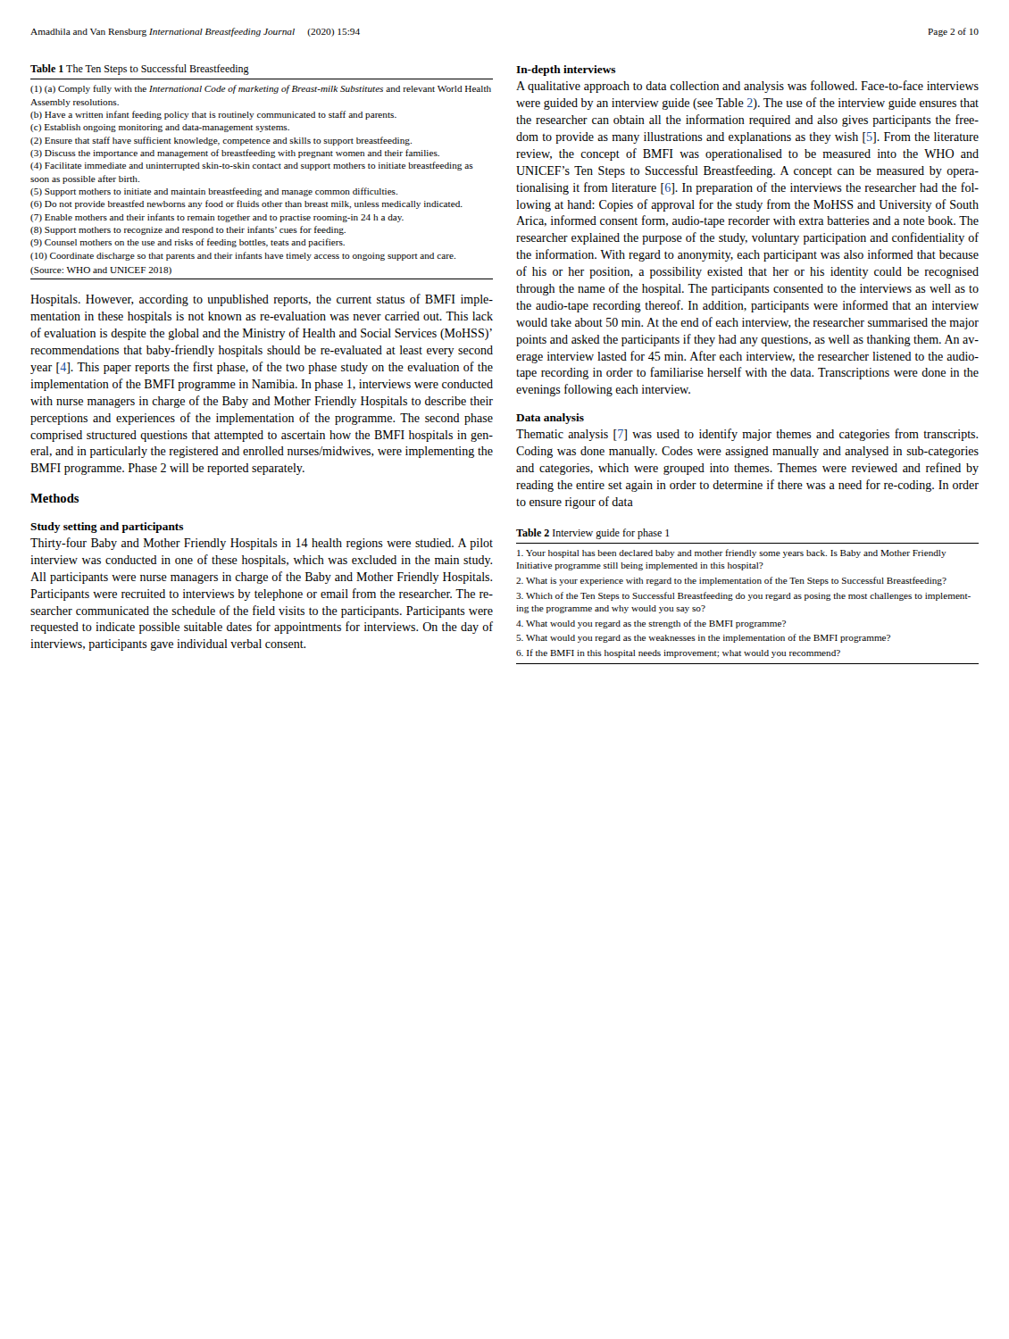Amadhila and Van Rensburg International Breastfeeding Journal (2020) 15:94
Page 2 of 10
Table 1 The Ten Steps to Successful Breastfeeding
(1) (a) Comply fully with the International Code of marketing of Breast-milk Substitutes and relevant World Health Assembly resolutions.
(b) Have a written infant feeding policy that is routinely communicated to staff and parents.
(c) Establish ongoing monitoring and data-management systems.
(2) Ensure that staff have sufficient knowledge, competence and skills to support breastfeeding.
(3) Discuss the importance and management of breastfeeding with pregnant women and their families.
(4) Facilitate immediate and uninterrupted skin-to-skin contact and support mothers to initiate breastfeeding as soon as possible after birth.
(5) Support mothers to initiate and maintain breastfeeding and manage common difficulties.
(6) Do not provide breastfed newborns any food or fluids other than breast milk, unless medically indicated.
(7) Enable mothers and their infants to remain together and to practise rooming-in 24 h a day.
(8) Support mothers to recognize and respond to their infants’ cues for feeding.
(9) Counsel mothers on the use and risks of feeding bottles, teats and pacifiers.
(10) Coordinate discharge so that parents and their infants have timely access to ongoing support and care.
(Source: WHO and UNICEF 2018)
Hospitals. However, according to unpublished reports, the current status of BMFI implementation in these hospitals is not known as re-evaluation was never carried out. This lack of evaluation is despite the global and the Ministry of Health and Social Services (MoHSS)’ recommendations that baby-friendly hospitals should be re-evaluated at least every second year [4]. This paper reports the first phase, of the two phase study on the evaluation of the implementation of the BMFI programme in Namibia. In phase 1, interviews were conducted with nurse managers in charge of the Baby and Mother Friendly Hospitals to describe their perceptions and experiences of the implementation of the programme. The second phase comprised structured questions that attempted to ascertain how the BMFI hospitals in general, and in particularly the registered and enrolled nurses/midwives, were implementing the BMFI programme. Phase 2 will be reported separately.
Methods
Study setting and participants
Thirty-four Baby and Mother Friendly Hospitals in 14 health regions were studied. A pilot interview was conducted in one of these hospitals, which was excluded in the main study. All participants were nurse managers in charge of the Baby and Mother Friendly Hospitals. Participants were recruited to interviews by telephone or email from the researcher. The researcher communicated the schedule of the field visits to the participants. Participants were requested to indicate possible suitable dates for appointments for interviews. On the day of interviews, participants gave individual verbal consent.
In-depth interviews
A qualitative approach to data collection and analysis was followed. Face-to-face interviews were guided by an interview guide (see Table 2). The use of the interview guide ensures that the researcher can obtain all the information required and also gives participants the freedom to provide as many illustrations and explanations as they wish [5]. From the literature review, the concept of BMFI was operationalised to be measured into the WHO and UNICEF’s Ten Steps to Successful Breastfeeding. A concept can be measured by operationalising it from literature [6]. In preparation of the interviews the researcher had the following at hand: Copies of approval for the study from the MoHSS and University of South Arica, informed consent form, audio-tape recorder with extra batteries and a note book. The researcher explained the purpose of the study, voluntary participation and confidentiality of the information. With regard to anonymity, each participant was also informed that because of his or her position, a possibility existed that her or his identity could be recognised through the name of the hospital. The participants consented to the interviews as well as to the audio-tape recording thereof. In addition, participants were informed that an interview would take about 50 min. At the end of each interview, the researcher summarised the major points and asked the participants if they had any questions, as well as thanking them. An average interview lasted for 45 min. After each interview, the researcher listened to the audio-tape recording in order to familiarise herself with the data. Transcriptions were done in the evenings following each interview.
Data analysis
Thematic analysis [7] was used to identify major themes and categories from transcripts. Coding was done manually. Codes were assigned manually and analysed in sub-categories and categories, which were grouped into themes. Themes were reviewed and refined by reading the entire set again in order to determine if there was a need for re-coding. In order to ensure rigour of data
Table 2 Interview guide for phase 1
1. Your hospital has been declared baby and mother friendly some years back. Is Baby and Mother Friendly Initiative programme still being implemented in this hospital?
2. What is your experience with regard to the implementation of the Ten Steps to Successful Breastfeeding?
3. Which of the Ten Steps to Successful Breastfeeding do you regard as posing the most challenges to implementing the programme and why would you say so?
4. What would you regard as the strength of the BMFI programme?
5. What would you regard as the weaknesses in the implementation of the BMFI programme?
6. If the BMFI in this hospital needs improvement; what would you recommend?